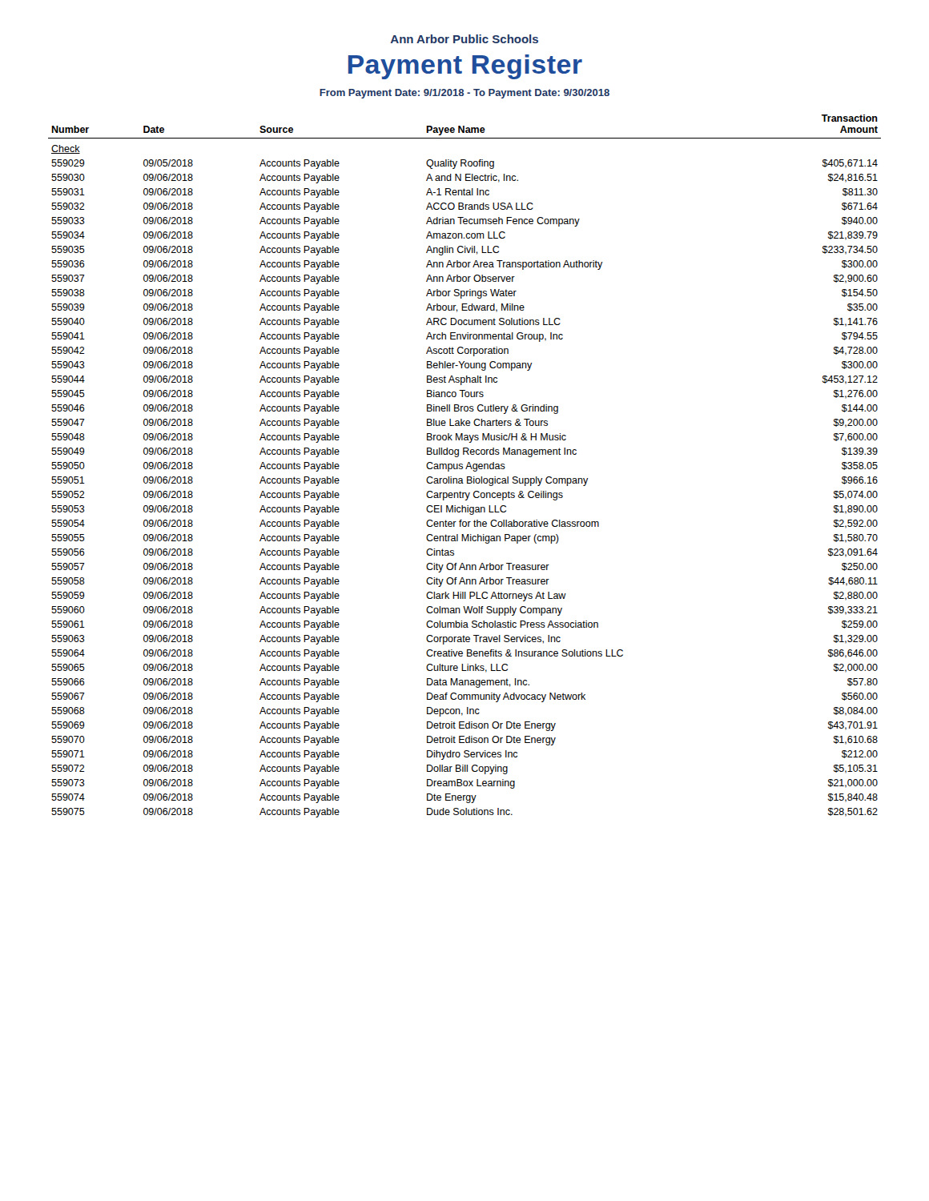Ann Arbor Public Schools
Payment Register
From Payment Date: 9/1/2018 - To Payment Date: 9/30/2018
| Number | Date | Source | Payee Name | Transaction Amount |
| --- | --- | --- | --- | --- |
| Check |
| 559029 | 09/05/2018 | Accounts Payable | Quality Roofing | $405,671.14 |
| 559030 | 09/06/2018 | Accounts Payable | A and N Electric, Inc. | $24,816.51 |
| 559031 | 09/06/2018 | Accounts Payable | A-1 Rental Inc | $811.30 |
| 559032 | 09/06/2018 | Accounts Payable | ACCO Brands USA LLC | $671.64 |
| 559033 | 09/06/2018 | Accounts Payable | Adrian Tecumseh Fence Company | $940.00 |
| 559034 | 09/06/2018 | Accounts Payable | Amazon.com LLC | $21,839.79 |
| 559035 | 09/06/2018 | Accounts Payable | Anglin Civil, LLC | $233,734.50 |
| 559036 | 09/06/2018 | Accounts Payable | Ann Arbor Area Transportation Authority | $300.00 |
| 559037 | 09/06/2018 | Accounts Payable | Ann Arbor Observer | $2,900.60 |
| 559038 | 09/06/2018 | Accounts Payable | Arbor Springs Water | $154.50 |
| 559039 | 09/06/2018 | Accounts Payable | Arbour, Edward, Milne | $35.00 |
| 559040 | 09/06/2018 | Accounts Payable | ARC Document Solutions LLC | $1,141.76 |
| 559041 | 09/06/2018 | Accounts Payable | Arch Environmental Group, Inc | $794.55 |
| 559042 | 09/06/2018 | Accounts Payable | Ascott Corporation | $4,728.00 |
| 559043 | 09/06/2018 | Accounts Payable | Behler-Young Company | $300.00 |
| 559044 | 09/06/2018 | Accounts Payable | Best Asphalt Inc | $453,127.12 |
| 559045 | 09/06/2018 | Accounts Payable | Bianco Tours | $1,276.00 |
| 559046 | 09/06/2018 | Accounts Payable | Binell Bros Cutlery & Grinding | $144.00 |
| 559047 | 09/06/2018 | Accounts Payable | Blue Lake Charters & Tours | $9,200.00 |
| 559048 | 09/06/2018 | Accounts Payable | Brook Mays Music/H & H Music | $7,600.00 |
| 559049 | 09/06/2018 | Accounts Payable | Bulldog Records Management Inc | $139.39 |
| 559050 | 09/06/2018 | Accounts Payable | Campus Agendas | $358.05 |
| 559051 | 09/06/2018 | Accounts Payable | Carolina Biological Supply Company | $966.16 |
| 559052 | 09/06/2018 | Accounts Payable | Carpentry Concepts & Ceilings | $5,074.00 |
| 559053 | 09/06/2018 | Accounts Payable | CEI Michigan LLC | $1,890.00 |
| 559054 | 09/06/2018 | Accounts Payable | Center for the Collaborative Classroom | $2,592.00 |
| 559055 | 09/06/2018 | Accounts Payable | Central Michigan Paper (cmp) | $1,580.70 |
| 559056 | 09/06/2018 | Accounts Payable | Cintas | $23,091.64 |
| 559057 | 09/06/2018 | Accounts Payable | City Of Ann Arbor Treasurer | $250.00 |
| 559058 | 09/06/2018 | Accounts Payable | City Of Ann Arbor Treasurer | $44,680.11 |
| 559059 | 09/06/2018 | Accounts Payable | Clark Hill PLC Attorneys At Law | $2,880.00 |
| 559060 | 09/06/2018 | Accounts Payable | Colman Wolf Supply Company | $39,333.21 |
| 559061 | 09/06/2018 | Accounts Payable | Columbia Scholastic Press Association | $259.00 |
| 559063 | 09/06/2018 | Accounts Payable | Corporate Travel Services, Inc | $1,329.00 |
| 559064 | 09/06/2018 | Accounts Payable | Creative Benefits & Insurance Solutions LLC | $86,646.00 |
| 559065 | 09/06/2018 | Accounts Payable | Culture Links, LLC | $2,000.00 |
| 559066 | 09/06/2018 | Accounts Payable | Data Management, Inc. | $57.80 |
| 559067 | 09/06/2018 | Accounts Payable | Deaf Community Advocacy Network | $560.00 |
| 559068 | 09/06/2018 | Accounts Payable | Depcon, Inc | $8,084.00 |
| 559069 | 09/06/2018 | Accounts Payable | Detroit Edison Or Dte Energy | $43,701.91 |
| 559070 | 09/06/2018 | Accounts Payable | Detroit Edison Or Dte Energy | $1,610.68 |
| 559071 | 09/06/2018 | Accounts Payable | Dihydro Services Inc | $212.00 |
| 559072 | 09/06/2018 | Accounts Payable | Dollar Bill Copying | $5,105.31 |
| 559073 | 09/06/2018 | Accounts Payable | DreamBox Learning | $21,000.00 |
| 559074 | 09/06/2018 | Accounts Payable | Dte Energy | $15,840.48 |
| 559075 | 09/06/2018 | Accounts Payable | Dude Solutions Inc. | $28,501.62 |